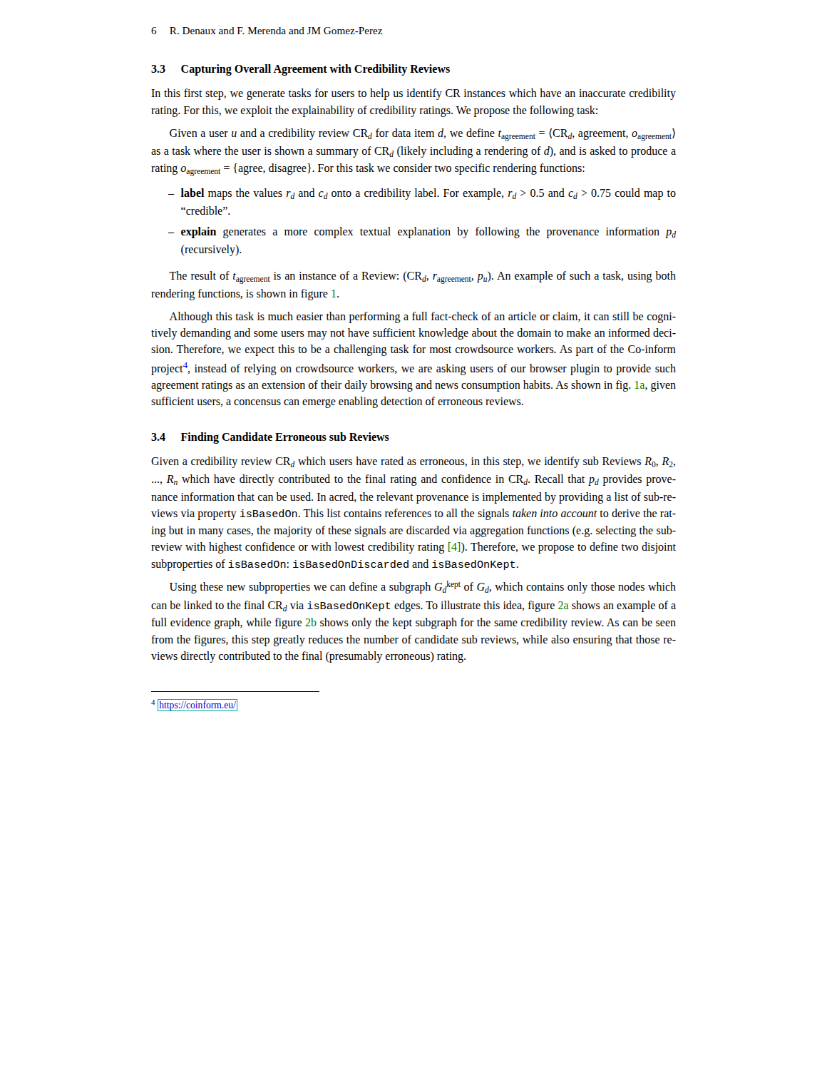6 R. Denaux and F. Merenda and JM Gomez-Perez
3.3 Capturing Overall Agreement with Credibility Reviews
In this first step, we generate tasks for users to help us identify CR instances which have an inaccurate credibility rating. For this, we exploit the explainability of credibility ratings. We propose the following task:
Given a user u and a credibility review CRd for data item d, we define tagreement = ⟨CRd, agreement, oagreement⟩ as a task where the user is shown a summary of CRd (likely including a rendering of d), and is asked to produce a rating oagreement = {agree, disagree}. For this task we consider two specific rendering functions:
label maps the values rd and cd onto a credibility label. For example, rd > 0.5 and cd > 0.75 could map to “credible”.
explain generates a more complex textual explanation by following the provenance information pd (recursively).
The result of tagreement is an instance of a Review: (CRd, ragreement, pu). An example of such a task, using both rendering functions, is shown in figure 1.
Although this task is much easier than performing a full fact-check of an article or claim, it can still be cognitively demanding and some users may not have sufficient knowledge about the domain to make an informed decision. Therefore, we expect this to be a challenging task for most crowdsource workers. As part of the Co-inform project4, instead of relying on crowdsource workers, we are asking users of our browser plugin to provide such agreement ratings as an extension of their daily browsing and news consumption habits. As shown in fig. 1a, given sufficient users, a concensus can emerge enabling detection of erroneous reviews.
3.4 Finding Candidate Erroneous sub Reviews
Given a credibility review CRd which users have rated as erroneous, in this step, we identify sub Reviews R 0, R 2, ..., Rn which have directly contributed to the final rating and confidence in CRd. Recall that pd provides provenance information that can be used. In acred, the relevant provenance is implemented by providing a list of sub-reviews via property isBasedOn. This list contains references to all the signals taken into account to derive the rating but in many cases, the majority of these signals are discarded via aggregation functions (e.g. selecting the subreview with highest confidence or with lowest credibility rating [4]). Therefore, we propose to define two disjoint subproperties of isBasedOn: isBasedOnDiscarded and isBasedOnKept.
Using these new subproperties we can define a subgraph Gdkept of Gd, which contains only those nodes which can be linked to the final CRd via isBasedOnKept edges. To illustrate this idea, figure 2a shows an example of a full evidence graph, while figure 2b shows only the kept subgraph for the same credibility review. As can be seen from the figures, this step greatly reduces the number of candidate sub reviews, while also ensuring that those reviews directly contributed to the final (presumably erroneous) rating.
4 https://coinform.eu/